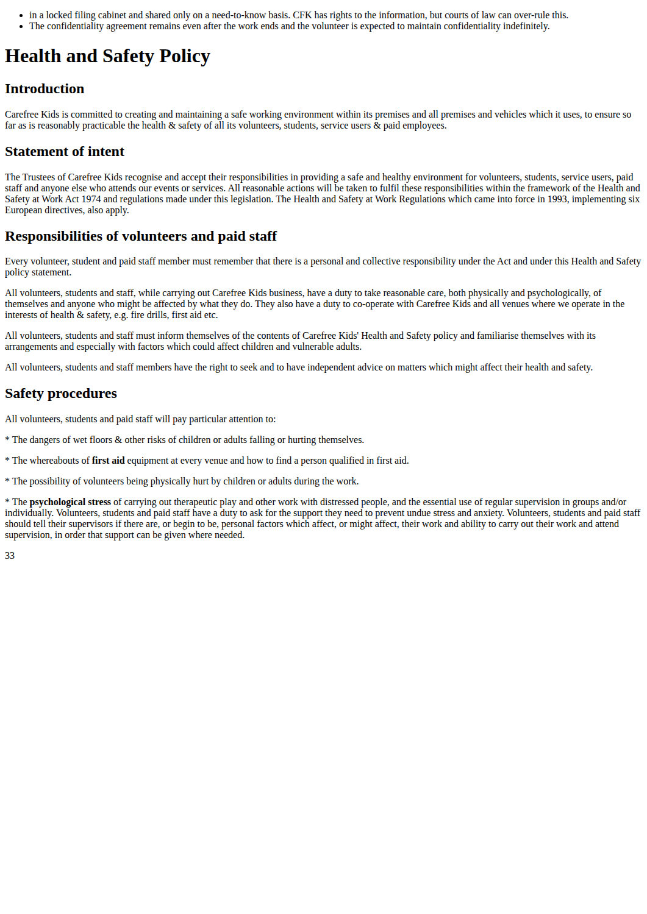in a locked filing cabinet and shared only on a need-to-know basis. CFK has rights to the information, but courts of law can over-rule this.
The confidentiality agreement remains even after the work ends and the volunteer is expected to maintain confidentiality indefinitely.
Health and Safety Policy
Introduction
Carefree Kids is committed to creating and maintaining a safe working environment within its premises and all premises and vehicles which it uses, to ensure so far as is reasonably practicable the health & safety of all its volunteers, students, service users & paid employees.
Statement of intent
The Trustees of Carefree Kids recognise and accept their responsibilities in providing a safe and healthy environment for volunteers, students, service users, paid staff and anyone else who attends our events or services. All reasonable actions will be taken to fulfil these responsibilities within the framework of the Health and Safety at Work Act 1974 and regulations made under this legislation. The Health and Safety at Work Regulations which came into force in 1993, implementing six European directives, also apply.
Responsibilities of volunteers and paid staff
Every volunteer, student and paid staff member must remember that there is a personal and collective responsibility under the Act and under this Health and Safety policy statement.
All volunteers, students and staff, while carrying out Carefree Kids business, have a duty to take reasonable care, both physically and psychologically, of themselves and anyone who might be affected by what they do. They also have a duty to co-operate with Carefree Kids and all venues where we operate in the interests of health & safety, e.g. fire drills, first aid etc.
All volunteers, students and staff must inform themselves of the contents of Carefree Kids' Health and Safety policy and familiarise themselves with its arrangements and especially with factors which could affect children and vulnerable adults.
All volunteers, students and staff members have the right to seek and to have independent advice on matters which might affect their health and safety.
Safety procedures
All volunteers, students and paid staff will pay particular attention to:
* The dangers of wet floors & other risks of children or adults falling or hurting themselves.
* The whereabouts of first aid equipment at every venue and how to find a person qualified in first aid.
* The possibility of volunteers being physically hurt by children or adults during the work.
* The psychological stress of carrying out therapeutic play and other work with distressed people, and the essential use of regular supervision in groups and/or individually. Volunteers, students and paid staff have a duty to ask for the support they need to prevent undue stress and anxiety. Volunteers, students and paid staff should tell their supervisors if there are, or begin to be, personal factors which affect, or might affect, their work and ability to carry out their work and attend supervision, in order that support can be given where needed.
33